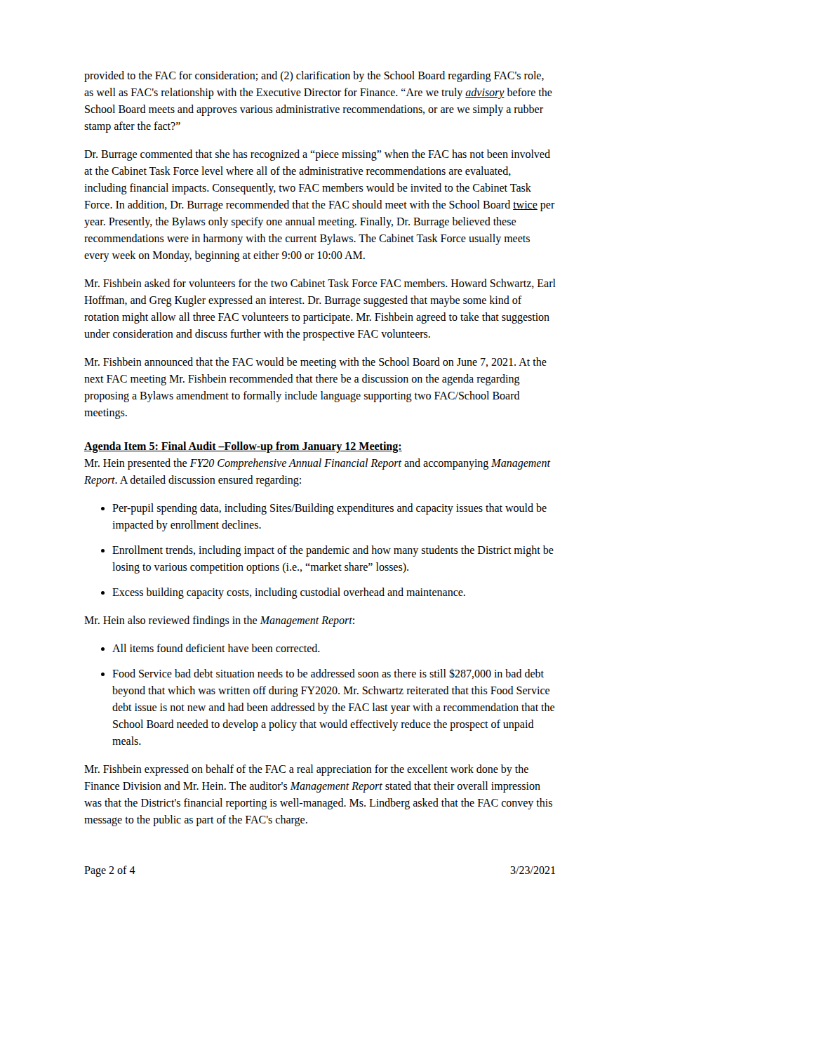provided to the FAC for consideration; and (2) clarification by the School Board regarding FAC's role, as well as FAC's relationship with the Executive Director for Finance. “Are we truly advisory before the School Board meets and approves various administrative recommendations, or are we simply a rubber stamp after the fact?”
Dr. Burrage commented that she has recognized a “piece missing” when the FAC has not been involved at the Cabinet Task Force level where all of the administrative recommendations are evaluated, including financial impacts. Consequently, two FAC members would be invited to the Cabinet Task Force. In addition, Dr. Burrage recommended that the FAC should meet with the School Board twice per year. Presently, the Bylaws only specify one annual meeting. Finally, Dr. Burrage believed these recommendations were in harmony with the current Bylaws. The Cabinet Task Force usually meets every week on Monday, beginning at either 9:00 or 10:00 AM.
Mr. Fishbein asked for volunteers for the two Cabinet Task Force FAC members. Howard Schwartz, Earl Hoffman, and Greg Kugler expressed an interest. Dr. Burrage suggested that maybe some kind of rotation might allow all three FAC volunteers to participate. Mr. Fishbein agreed to take that suggestion under consideration and discuss further with the prospective FAC volunteers.
Mr. Fishbein announced that the FAC would be meeting with the School Board on June 7, 2021. At the next FAC meeting Mr. Fishbein recommended that there be a discussion on the agenda regarding proposing a Bylaws amendment to formally include language supporting two FAC/School Board meetings.
Agenda Item 5: Final Audit –Follow-up from January 12 Meeting:
Mr. Hein presented the FY20 Comprehensive Annual Financial Report and accompanying Management Report. A detailed discussion ensured regarding:
Per-pupil spending data, including Sites/Building expenditures and capacity issues that would be impacted by enrollment declines.
Enrollment trends, including impact of the pandemic and how many students the District might be losing to various competition options (i.e., “market share” losses).
Excess building capacity costs, including custodial overhead and maintenance.
Mr. Hein also reviewed findings in the Management Report:
All items found deficient have been corrected.
Food Service bad debt situation needs to be addressed soon as there is still $287,000 in bad debt beyond that which was written off during FY2020. Mr. Schwartz reiterated that this Food Service debt issue is not new and had been addressed by the FAC last year with a recommendation that the School Board needed to develop a policy that would effectively reduce the prospect of unpaid meals.
Mr. Fishbein expressed on behalf of the FAC a real appreciation for the excellent work done by the Finance Division and Mr. Hein. The auditor's Management Report stated that their overall impression was that the District's financial reporting is well-managed. Ms. Lindberg asked that the FAC convey this message to the public as part of the FAC's charge.
Page 2 of 4 3/23/2021